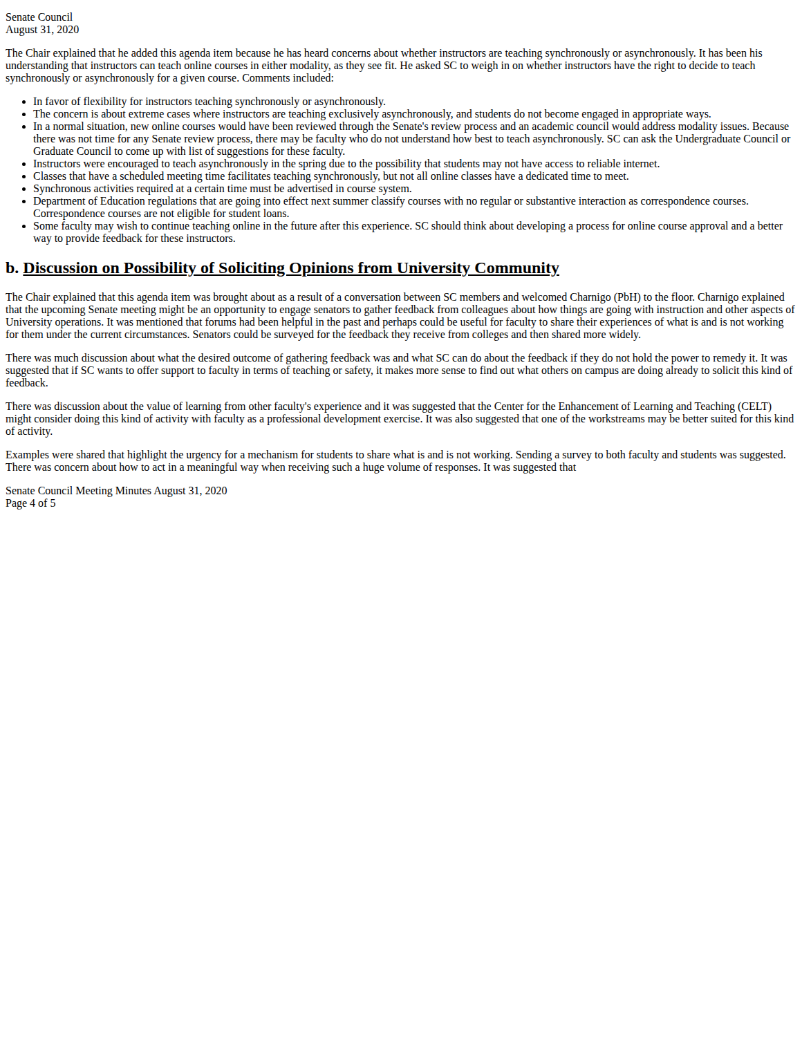Senate Council
August 31, 2020
The Chair explained that he added this agenda item because he has heard concerns about whether instructors are teaching synchronously or asynchronously. It has been his understanding that instructors can teach online courses in either modality, as they see fit. He asked SC to weigh in on whether instructors have the right to decide to teach synchronously or asynchronously for a given course. Comments included:
In favor of flexibility for instructors teaching synchronously or asynchronously.
The concern is about extreme cases where instructors are teaching exclusively asynchronously, and students do not become engaged in appropriate ways.
In a normal situation, new online courses would have been reviewed through the Senate's review process and an academic council would address modality issues. Because there was not time for any Senate review process, there may be faculty who do not understand how best to teach asynchronously. SC can ask the Undergraduate Council or Graduate Council to come up with list of suggestions for these faculty.
Instructors were encouraged to teach asynchronously in the spring due to the possibility that students may not have access to reliable internet.
Classes that have a scheduled meeting time facilitates teaching synchronously, but not all online classes have a dedicated time to meet.
Synchronous activities required at a certain time must be advertised in course system.
Department of Education regulations that are going into effect next summer classify courses with no regular or substantive interaction as correspondence courses. Correspondence courses are not eligible for student loans.
Some faculty may wish to continue teaching online in the future after this experience. SC should think about developing a process for online course approval and a better way to provide feedback for these instructors.
b. Discussion on Possibility of Soliciting Opinions from University Community
The Chair explained that this agenda item was brought about as a result of a conversation between SC members and welcomed Charnigo (PbH) to the floor. Charnigo explained that the upcoming Senate meeting might be an opportunity to engage senators to gather feedback from colleagues about how things are going with instruction and other aspects of University operations. It was mentioned that forums had been helpful in the past and perhaps could be useful for faculty to share their experiences of what is and is not working for them under the current circumstances. Senators could be surveyed for the feedback they receive from colleges and then shared more widely.
There was much discussion about what the desired outcome of gathering feedback was and what SC can do about the feedback if they do not hold the power to remedy it. It was suggested that if SC wants to offer support to faculty in terms of teaching or safety, it makes more sense to find out what others on campus are doing already to solicit this kind of feedback.
There was discussion about the value of learning from other faculty's experience and it was suggested that the Center for the Enhancement of Learning and Teaching (CELT) might consider doing this kind of activity with faculty as a professional development exercise. It was also suggested that one of the workstreams may be better suited for this kind of activity.
Examples were shared that highlight the urgency for a mechanism for students to share what is and is not working. Sending a survey to both faculty and students was suggested. There was concern about how to act in a meaningful way when receiving such a huge volume of responses. It was suggested that
Senate Council Meeting Minutes August 31, 2020
Page 4 of 5